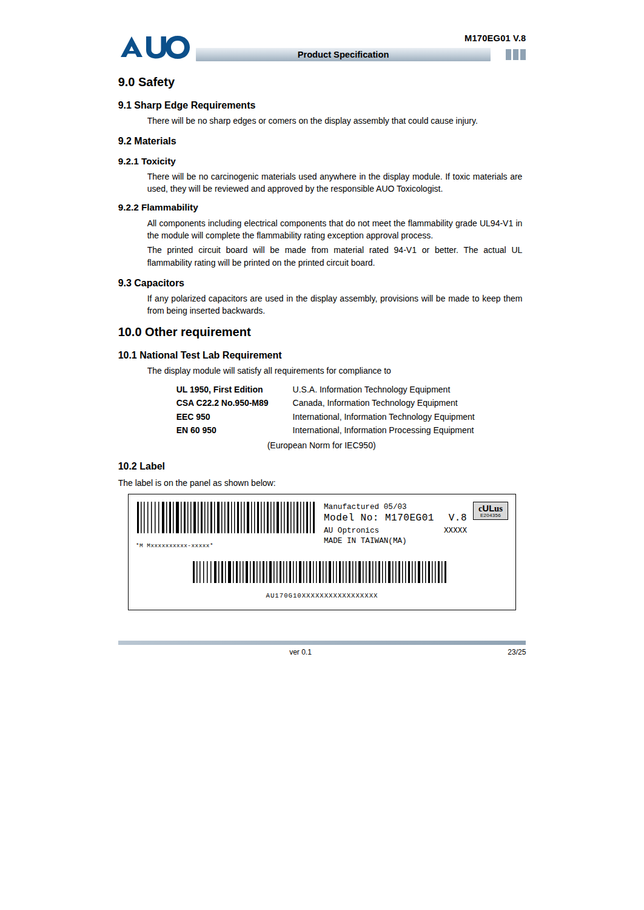M170EG01 V.8
Product Specification
9.0 Safety
9.1 Sharp Edge Requirements
There will be no sharp edges or comers on the display assembly that could cause injury.
9.2 Materials
9.2.1 Toxicity
There will be no carcinogenic materials used anywhere in the display module. If toxic materials are used, they will be reviewed and approved by the responsible AUO Toxicologist.
9.2.2 Flammability
All components including electrical components that do not meet the flammability grade UL94-V1 in the module will complete the flammability rating exception approval process.
The printed circuit board will be made from material rated 94-V1 or better. The actual UL flammability rating will be printed on the printed circuit board.
9.3 Capacitors
If any polarized capacitors are used in the display assembly, provisions will be made to keep them from being inserted backwards.
10.0 Other requirement
10.1 National Test Lab Requirement
The display module will satisfy all requirements for compliance to
| UL 1950, First Edition | U.S.A. Information Technology Equipment |
| CSA C22.2 No.950-M89 | Canada, Information Technology Equipment |
| EEC 950 | International, Information Technology Equipment |
| EN 60 950 | International, Information Processing Equipment |
(European Norm for IEC950)
10.2 Label
The label is on the panel as shown below:
*M Mxxxxxxxxxx-xxxxx*
Manufactured 05/03
Model No: M170EG01 V.8
AU Optronics XXXXX
MADE IN TAIWAN(MA)
cULus
E204356
AU170G10XXXXXXXXXXXXXXXXX
ver 0.1 23/25